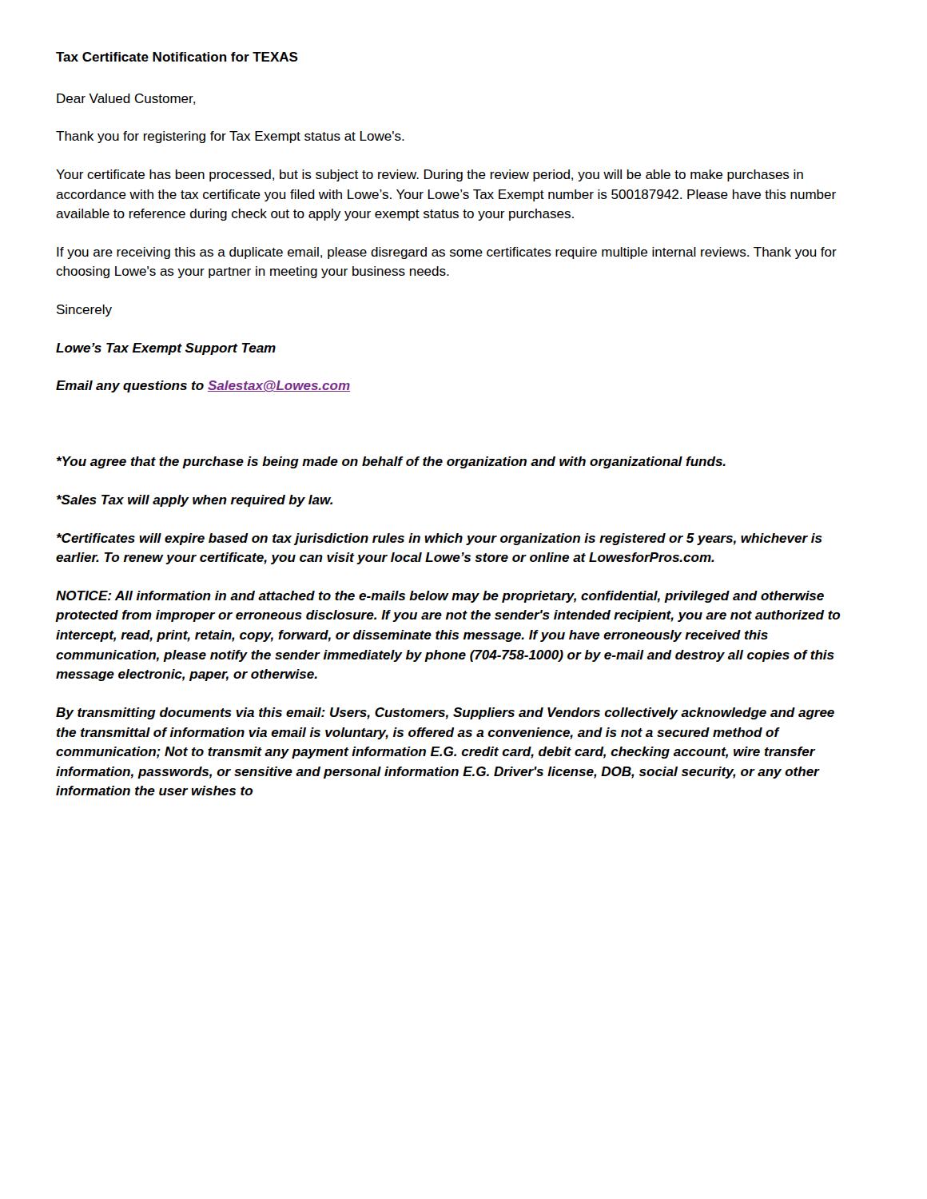Tax Certificate Notification for TEXAS
Dear Valued Customer,
Thank you for registering for Tax Exempt status at Lowe's.
Your certificate has been processed, but is subject to review. During the review period, you will be able to make purchases in accordance with the tax certificate you filed with Lowe’s. Your Lowe’s Tax Exempt number is 500187942. Please have this number available to reference during check out to apply your exempt status to your purchases.
If you are receiving this as a duplicate email, please disregard as some certificates require multiple internal reviews. Thank you for choosing Lowe's as your partner in meeting your business needs.
Sincerely
Lowe’s Tax Exempt Support Team
Email any questions to Salestax@Lowes.com
*You agree that the purchase is being made on behalf of the organization and with organizational funds.
*Sales Tax will apply when required by law.
*Certificates will expire based on tax jurisdiction rules in which your organization is registered or 5 years, whichever is earlier. To renew your certificate, you can visit your local Lowe’s store or online at LowesforPros.com.
NOTICE: All information in and attached to the e-mails below may be proprietary, confidential, privileged and otherwise protected from improper or erroneous disclosure. If you are not the sender's intended recipient, you are not authorized to intercept, read, print, retain, copy, forward, or disseminate this message. If you have erroneously received this communication, please notify the sender immediately by phone (704-758-1000) or by e-mail and destroy all copies of this message electronic, paper, or otherwise.
By transmitting documents via this email: Users, Customers, Suppliers and Vendors collectively acknowledge and agree the transmittal of information via email is voluntary, is offered as a convenience, and is not a secured method of communication; Not to transmit any payment information E.G. credit card, debit card, checking account, wire transfer information, passwords, or sensitive and personal information E.G. Driver's license, DOB, social security, or any other information the user wishes to